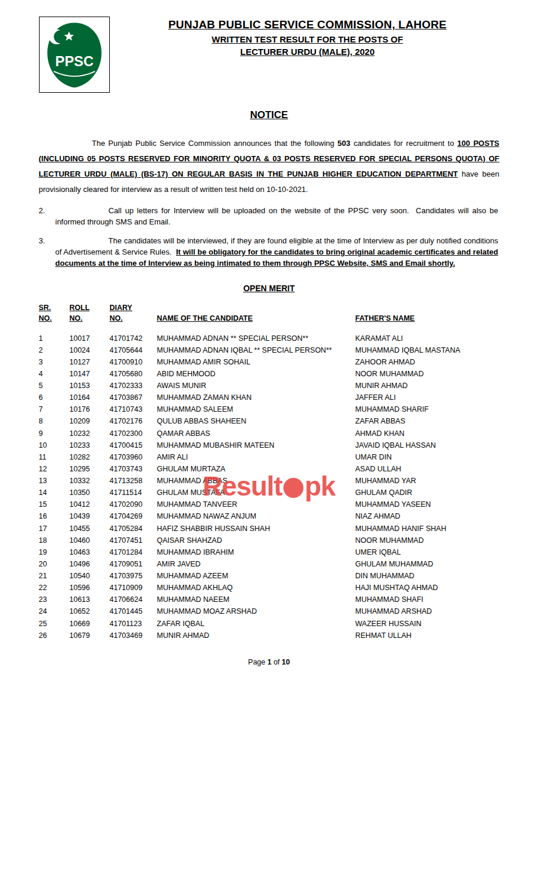PUNJAB PUBLIC SERVICE COMMISSION, LAHORE
WRITTEN TEST RESULT FOR THE POSTS OF
LECTURER URDU (MALE), 2020
NOTICE
The Punjab Public Service Commission announces that the following 503 candidates for recruitment to 100 POSTS (INCLUDING 05 POSTS RESERVED FOR MINORITY QUOTA & 03 POSTS RESERVED FOR SPECIAL PERSONS QUOTA) OF LECTURER URDU (MALE) (BS-17) ON REGULAR BASIS IN THE PUNJAB HIGHER EDUCATION DEPARTMENT have been provisionally cleared for interview as a result of written test held on 10-10-2021.
2. Call up letters for Interview will be uploaded on the website of the PPSC very soon. Candidates will also be informed through SMS and Email.
3. The candidates will be interviewed, if they are found eligible at the time of Interview as per duly notified conditions of Advertisement & Service Rules. It will be obligatory for the candidates to bring original academic certificates and related documents at the time of Interview as being intimated to them through PPSC Website, SMS and Email shortly.
OPEN MERIT
| SR. NO. | ROLL NO. | DIARY NO. | NAME OF THE CANDIDATE | FATHER'S NAME |
| --- | --- | --- | --- | --- |
| 1 | 10017 | 41701742 | MUHAMMAD ADNAN ** SPECIAL PERSON** | KARAMAT ALI |
| 2 | 10024 | 41705644 | MUHAMMAD ADNAN IQBAL ** SPECIAL PERSON** | MUHAMMAD IQBAL MASTANA |
| 3 | 10127 | 41700910 | MUHAMMAD AMIR SOHAIL | ZAHOOR AHMAD |
| 4 | 10147 | 41705680 | ABID MEHMOOD | NOOR MUHAMMAD |
| 5 | 10153 | 41702333 | AWAIS MUNIR | MUNIR AHMAD |
| 6 | 10164 | 41703867 | MUHAMMAD ZAMAN KHAN | JAFFER ALI |
| 7 | 10176 | 41710743 | MUHAMMAD SALEEM | MUHAMMAD SHARIF |
| 8 | 10209 | 41702176 | QULUB ABBAS SHAHEEN | ZAFAR ABBAS |
| 9 | 10232 | 41702300 | QAMAR ABBAS | AHMAD KHAN |
| 10 | 10233 | 41700415 | MUHAMMAD MUBASHIR MATEEN | JAVAID IQBAL HASSAN |
| 11 | 10282 | 41703960 | AMIR ALI | UMAR DIN |
| 12 | 10295 | 41703743 | GHULAM MURTAZA | ASAD ULLAH |
| 13 | 10332 | 41713258 | MUHAMMAD ABBAS | MUHAMMAD YAR |
| 14 | 10350 | 41711514 | GHULAM MUSTAFA | GHULAM QADIR |
| 15 | 10412 | 41702090 | MUHAMMAD TANVEER | MUHAMMAD YASEEN |
| 16 | 10439 | 41704269 | MUHAMMAD NAWAZ ANJUM | NIAZ AHMAD |
| 17 | 10455 | 41705284 | HAFIZ SHABBIR HUSSAIN SHAH | MUHAMMAD HANIF SHAH |
| 18 | 10460 | 41707451 | QAISAR SHAHZAD | NOOR MUHAMMAD |
| 19 | 10463 | 41701284 | MUHAMMAD IBRAHIM | UMER IQBAL |
| 20 | 10496 | 41709051 | AMIR JAVED | GHULAM MUHAMMAD |
| 21 | 10540 | 41703975 | MUHAMMAD AZEEM | DIN MUHAMMAD |
| 22 | 10596 | 41710909 | MUHAMMAD AKHLAQ | HAJI MUSHTAQ AHMAD |
| 23 | 10613 | 41706624 | MUHAMMAD NAEEM | MUHAMMAD SHAFI |
| 24 | 10652 | 41701445 | MUHAMMAD MOAZ ARSHAD | MUHAMMAD ARSHAD |
| 25 | 10669 | 41701123 | ZAFAR IQBAL | WAZEER HUSSAIN |
| 26 | 10679 | 41703469 | MUNIR AHMAD | REHMAT ULLAH |
Result pk
Page 1 of 10